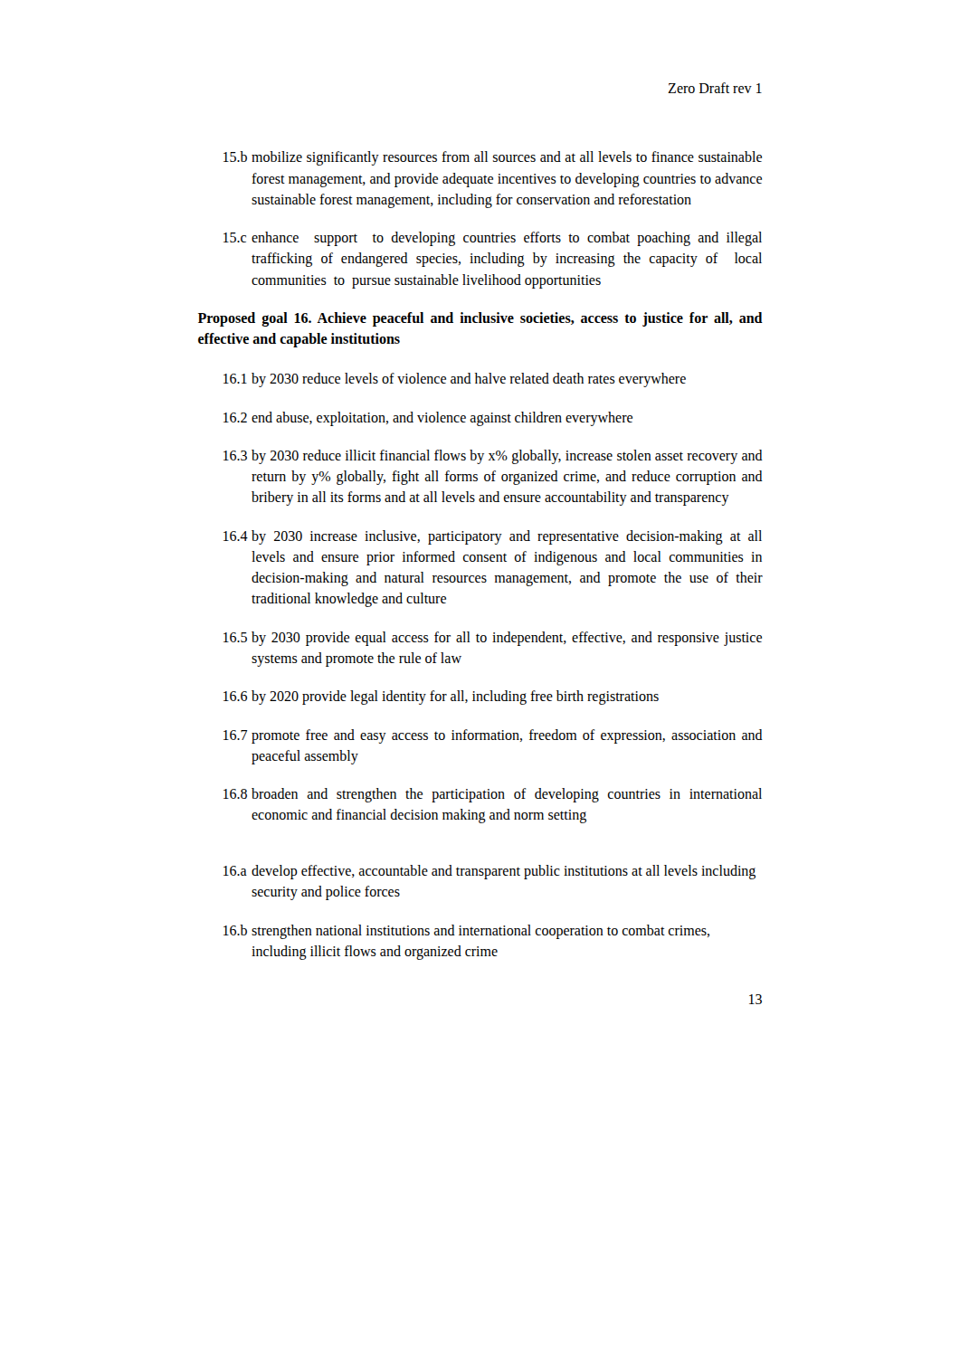Zero Draft rev 1
15.b
mobilize significantly resources from all sources and at all levels to finance sustainable forest management, and provide adequate incentives to developing countries to advance sustainable forest management, including for conservation and reforestation
15.c
enhance support to developing countries efforts to combat poaching and illegal trafficking of endangered species, including by increasing the capacity of local communities to pursue sustainable livelihood opportunities
Proposed goal 16. Achieve peaceful and inclusive societies, access to justice for all, and effective and capable institutions
16.1
by 2030 reduce levels of violence and halve related death rates everywhere
16.2
end abuse, exploitation, and violence against children everywhere
16.3
by 2030 reduce illicit financial flows by x% globally, increase stolen asset recovery and return by y% globally, fight all forms of organized crime, and reduce corruption and bribery in all its forms and at all levels and ensure accountability and transparency
16.4
by 2030 increase inclusive, participatory and representative decision-making at all levels and ensure prior informed consent of indigenous and local communities in decision-making and natural resources management, and promote the use of their traditional knowledge and culture
16.5
by 2030 provide equal access for all to independent, effective, and responsive justice systems and promote the rule of law
16.6
by 2020 provide legal identity for all, including free birth registrations
16.7
promote free and easy access to information, freedom of expression, association and peaceful assembly
16.8
broaden and strengthen the participation of developing countries in international economic and financial decision making and norm setting
16.a
develop effective, accountable and transparent public institutions at all levels including security and police forces
16.b
strengthen national institutions and international cooperation to combat crimes, including illicit flows and organized crime
13